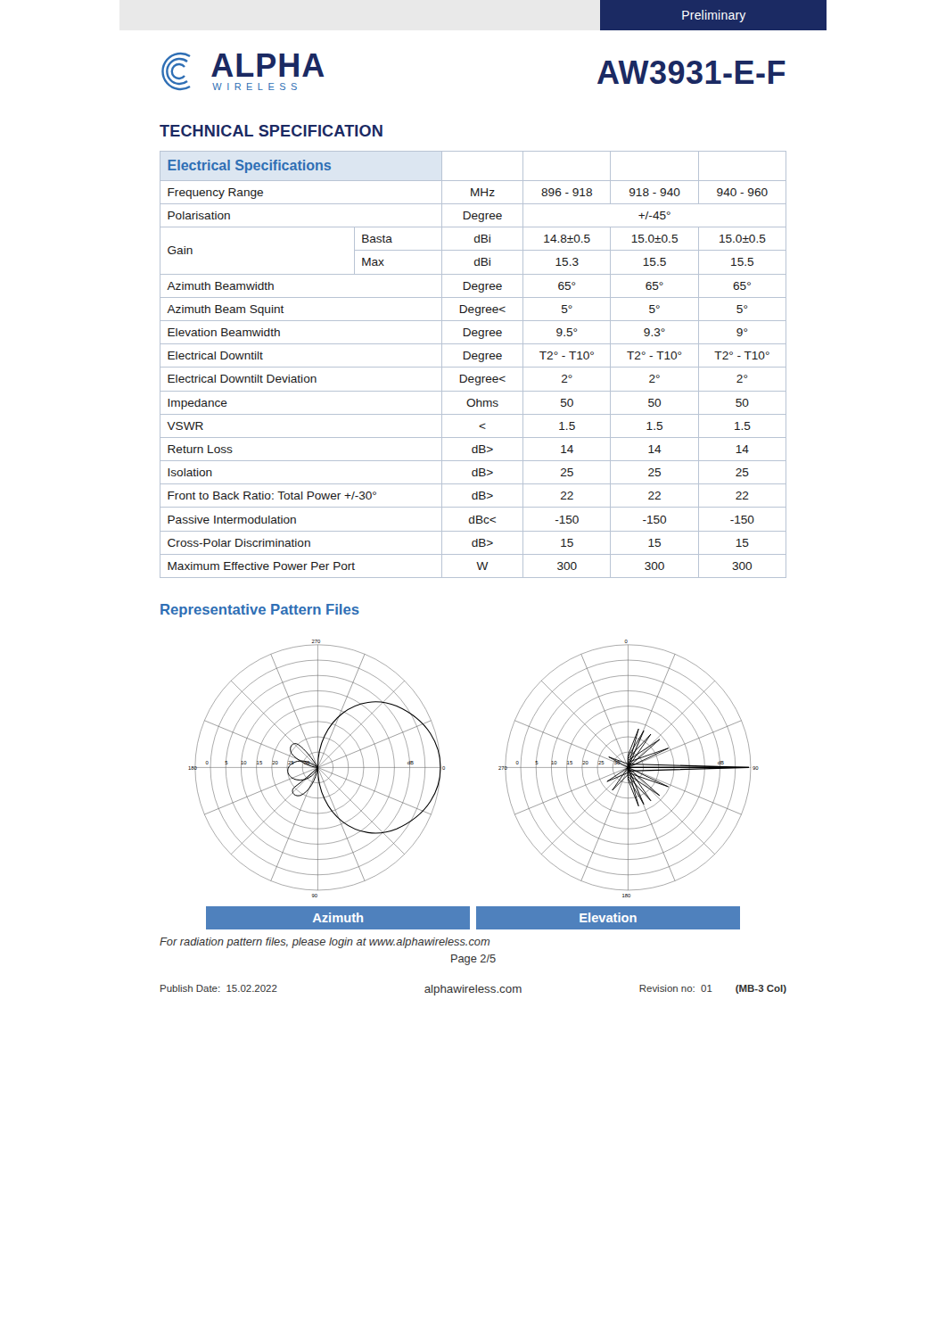Preliminary
ALPHA
WIRELESS
AW3931-E-F
TECHNICAL SPECIFICATION
| Electrical Specifications | | | | |
| --- | --- | --- | --- | --- |
| Frequency Range | MHz | 896 - 918 | 918 - 940 | 940 - 960 |
| Polarisation | Degree | +/-45° |
| Gain | Basta | dBi | 14.8±0.5 | 15.0±0.5 | 15.0±0.5 |
| Max | dBi | 15.3 | 15.5 | 15.5 |
| Azimuth Beamwidth | Degree | 65° | 65° | 65° |
| Azimuth Beam Squint | Degree< | 5° | 5° | 5° |
| Elevation Beamwidth | Degree | 9.5° | 9.3° | 9° |
| Electrical Downtilt | Degree | T2° - T10° | T2° - T10° | T2° - T10° |
| Electrical Downtilt Deviation | Degree< | 2° | 2° | 2° |
| Impedance | Ohms | 50 | 50 | 50 |
| VSWR | < | 1.5 | 1.5 | 1.5 |
| Return Loss | dB> | 14 | 14 | 14 |
| Isolation | dB> | 25 | 25 | 25 |
| Front to Back Ratio: Total Power +/-30° | dB> | 22 | 22 | 22 |
| Passive Intermodulation | dBc< | -150 | -150 | -150 |
| Cross-Polar Discrimination | dB> | 15 | 15 | 15 |
| Maximum Effective Power Per Port | W | 300 | 300 | 300 |
Representative Pattern Files
270 90 180 0 0 5 10 15 20 25 30 dB
0 180 270 90 0 5 10 15 20 25 30 dB
Azimuth
Elevation
For radiation pattern files, please login at www.alphawireless.com
Page 2/5
Publish Date: 15.02.2022
alphawireless.com
Revision no: 01 (MB-3 Col)